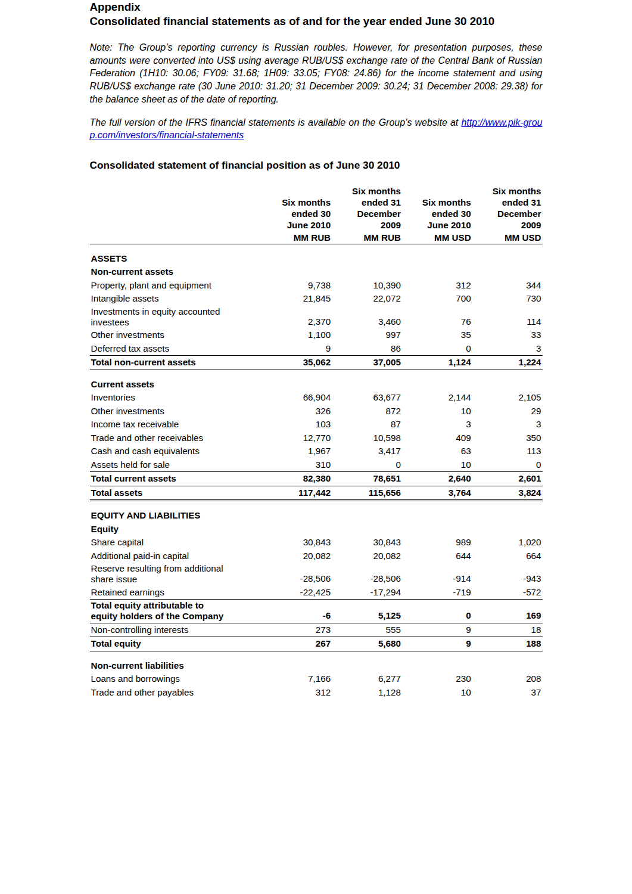Appendix
Consolidated financial statements as of and for the year ended June 30 2010
Note: The Group’s reporting currency is Russian roubles. However, for presentation purposes, these amounts were converted into US$ using average RUB/US$ exchange rate of the Central Bank of Russian Federation (1H10: 30.06; FY09: 31.68; 1H09: 33.05; FY08: 24.86) for the income statement and using RUB/US$ exchange rate (30 June 2010: 31.20; 31 December 2009: 30.24; 31 December 2008: 29.38) for the balance sheet as of the date of reporting.
The full version of the IFRS financial statements is available on the Group’s website at http://www.pik-group.com/investors/financial-statements
Consolidated statement of financial position as of June 30 2010
| | Six months ended 30 June 2010 | Six months ended 31 December 2009 | Six months ended 30 June 2010 | Six months ended 31 December 2009 |
| --- | --- | --- | --- | --- |
| | MM RUB | MM RUB | MM USD | MM USD |
| ASSETS | | | | |
| Non-current assets | | | | |
| Property, plant and equipment | 9,738 | 10,390 | 312 | 344 |
| Intangible assets | 21,845 | 22,072 | 700 | 730 |
| Investments in equity accounted investees | 2,370 | 3,460 | 76 | 114 |
| Other investments | 1,100 | 997 | 35 | 33 |
| Deferred tax assets | 9 | 86 | 0 | 3 |
| Total non-current assets | 35,062 | 37,005 | 1,124 | 1,224 |
| Current assets | | | | |
| Inventories | 66,904 | 63,677 | 2,144 | 2,105 |
| Other investments | 326 | 872 | 10 | 29 |
| Income tax receivable | 103 | 87 | 3 | 3 |
| Trade and other receivables | 12,770 | 10,598 | 409 | 350 |
| Cash and cash equivalents | 1,967 | 3,417 | 63 | 113 |
| Assets held for sale | 310 | 0 | 10 | 0 |
| Total current assets | 82,380 | 78,651 | 2,640 | 2,601 |
| Total assets | 117,442 | 115,656 | 3,764 | 3,824 |
| EQUITY AND LIABILITIES | | | | |
| Equity | | | | |
| Share capital | 30,843 | 30,843 | 989 | 1,020 |
| Additional paid-in capital | 20,082 | 20,082 | 644 | 664 |
| Reserve resulting from additional share issue | -28,506 | -28,506 | -914 | -943 |
| Retained earnings | -22,425 | -17,294 | -719 | -572 |
| Total equity attributable to equity holders of the Company | -6 | 5,125 | 0 | 169 |
| Non-controlling interests | 273 | 555 | 9 | 18 |
| Total equity | 267 | 5,680 | 9 | 188 |
| Non-current liabilities | | | | |
| Loans and borrowings | 7,166 | 6,277 | 230 | 208 |
| Trade and other payables | 312 | 1,128 | 10 | 37 |